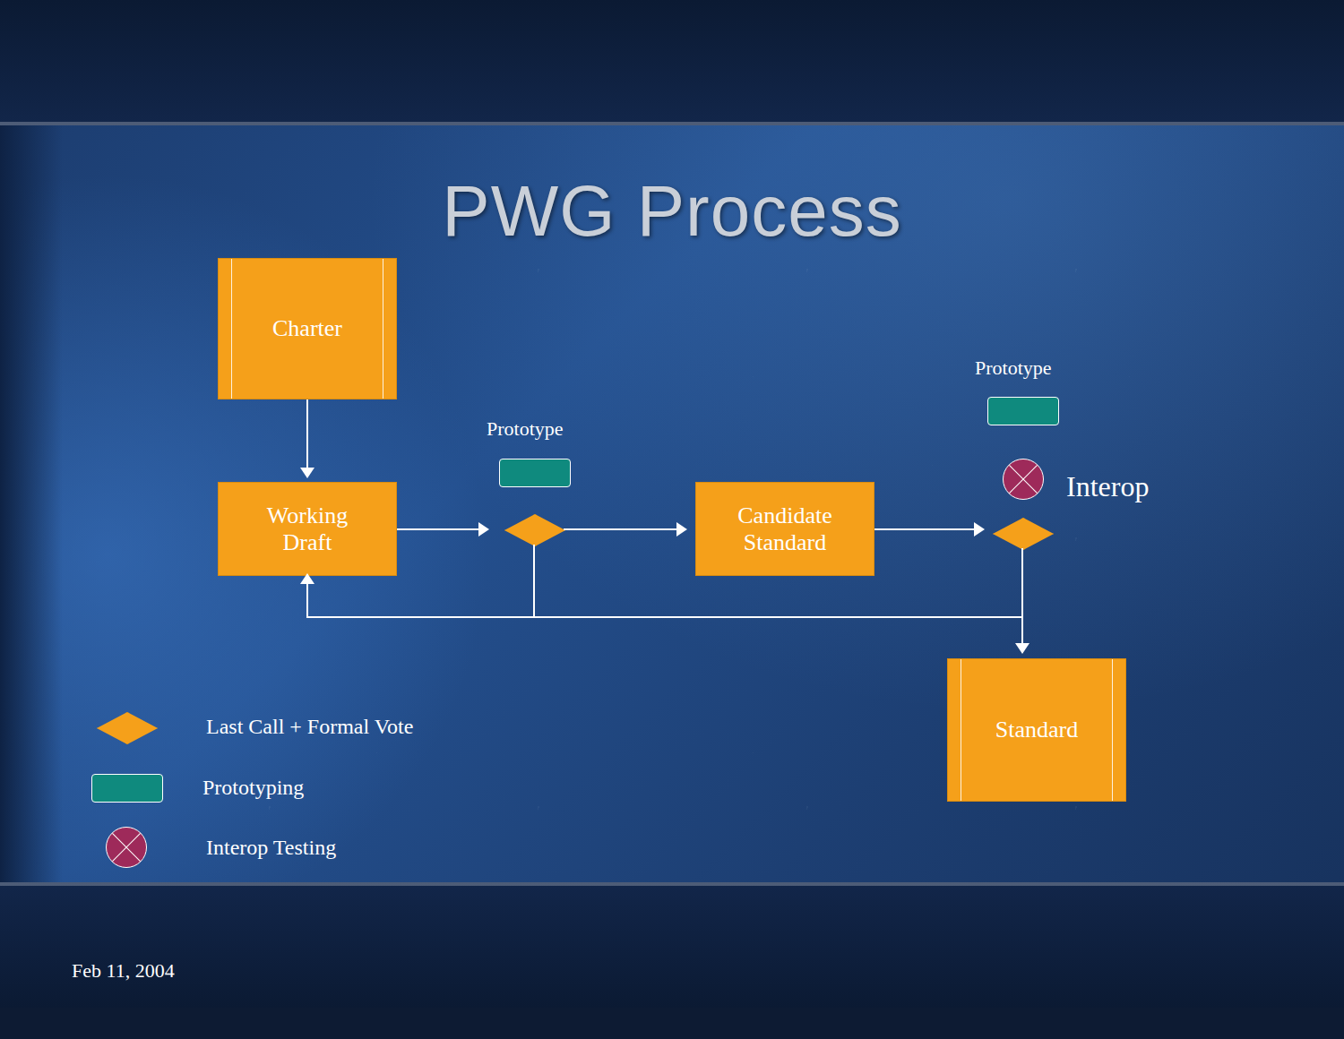PWG Process
Charter
Working
Draft
Prototype
Candidate
Standard
Prototype
Interop
Standard
Last Call + Formal Vote
Prototyping
Interop Testing
Feb 11, 2004